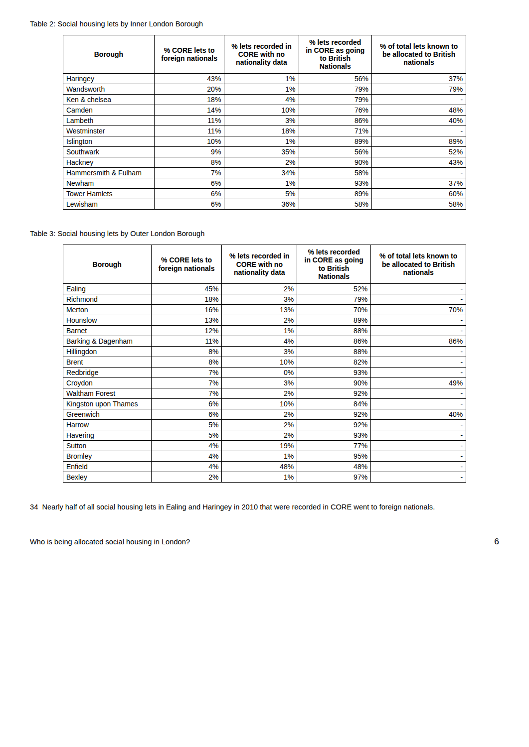Table 2: Social housing lets by Inner London Borough
| Borough | % CORE lets to foreign nationals | % lets recorded in CORE with no nationality data | % lets recorded in CORE as going to British Nationals | % of total lets known to be allocated to British nationals |
| --- | --- | --- | --- | --- |
| Haringey | 43% | 1% | 56% | 37% |
| Wandsworth | 20% | 1% | 79% | 79% |
| Ken & chelsea | 18% | 4% | 79% | - |
| Camden | 14% | 10% | 76% | 48% |
| Lambeth | 11% | 3% | 86% | 40% |
| Westminster | 11% | 18% | 71% | - |
| Islington | 10% | 1% | 89% | 89% |
| Southwark | 9% | 35% | 56% | 52% |
| Hackney | 8% | 2% | 90% | 43% |
| Hammersmith & Fulham | 7% | 34% | 58% | - |
| Newham | 6% | 1% | 93% | 37% |
| Tower Hamlets | 6% | 5% | 89% | 60% |
| Lewisham | 6% | 36% | 58% | 58% |
Table 3: Social housing lets by Outer London Borough
| Borough | % CORE lets to foreign nationals | % lets recorded in CORE with no nationality data | % lets recorded in CORE as going to British Nationals | % of total lets known to be allocated to British nationals |
| --- | --- | --- | --- | --- |
| Ealing | 45% | 2% | 52% | - |
| Richmond | 18% | 3% | 79% | - |
| Merton | 16% | 13% | 70% | 70% |
| Hounslow | 13% | 2% | 89% | - |
| Barnet | 12% | 1% | 88% | - |
| Barking & Dagenham | 11% | 4% | 86% | 86% |
| Hillingdon | 8% | 3% | 88% | - |
| Brent | 8% | 10% | 82% | - |
| Redbridge | 7% | 0% | 93% | - |
| Croydon | 7% | 3% | 90% | 49% |
| Waltham Forest | 7% | 2% | 92% | - |
| Kingston upon Thames | 6% | 10% | 84% | - |
| Greenwich | 6% | 2% | 92% | 40% |
| Harrow | 5% | 2% | 92% | - |
| Havering | 5% | 2% | 93% | - |
| Sutton | 4% | 19% | 77% | - |
| Bromley | 4% | 1% | 95% | - |
| Enfield | 4% | 48% | 48% | - |
| Bexley | 2% | 1% | 97% | - |
34 Nearly half of all social housing lets in Ealing and Haringey in 2010 that were recorded in CORE went to foreign nationals.
Who is being allocated social housing in London? 6